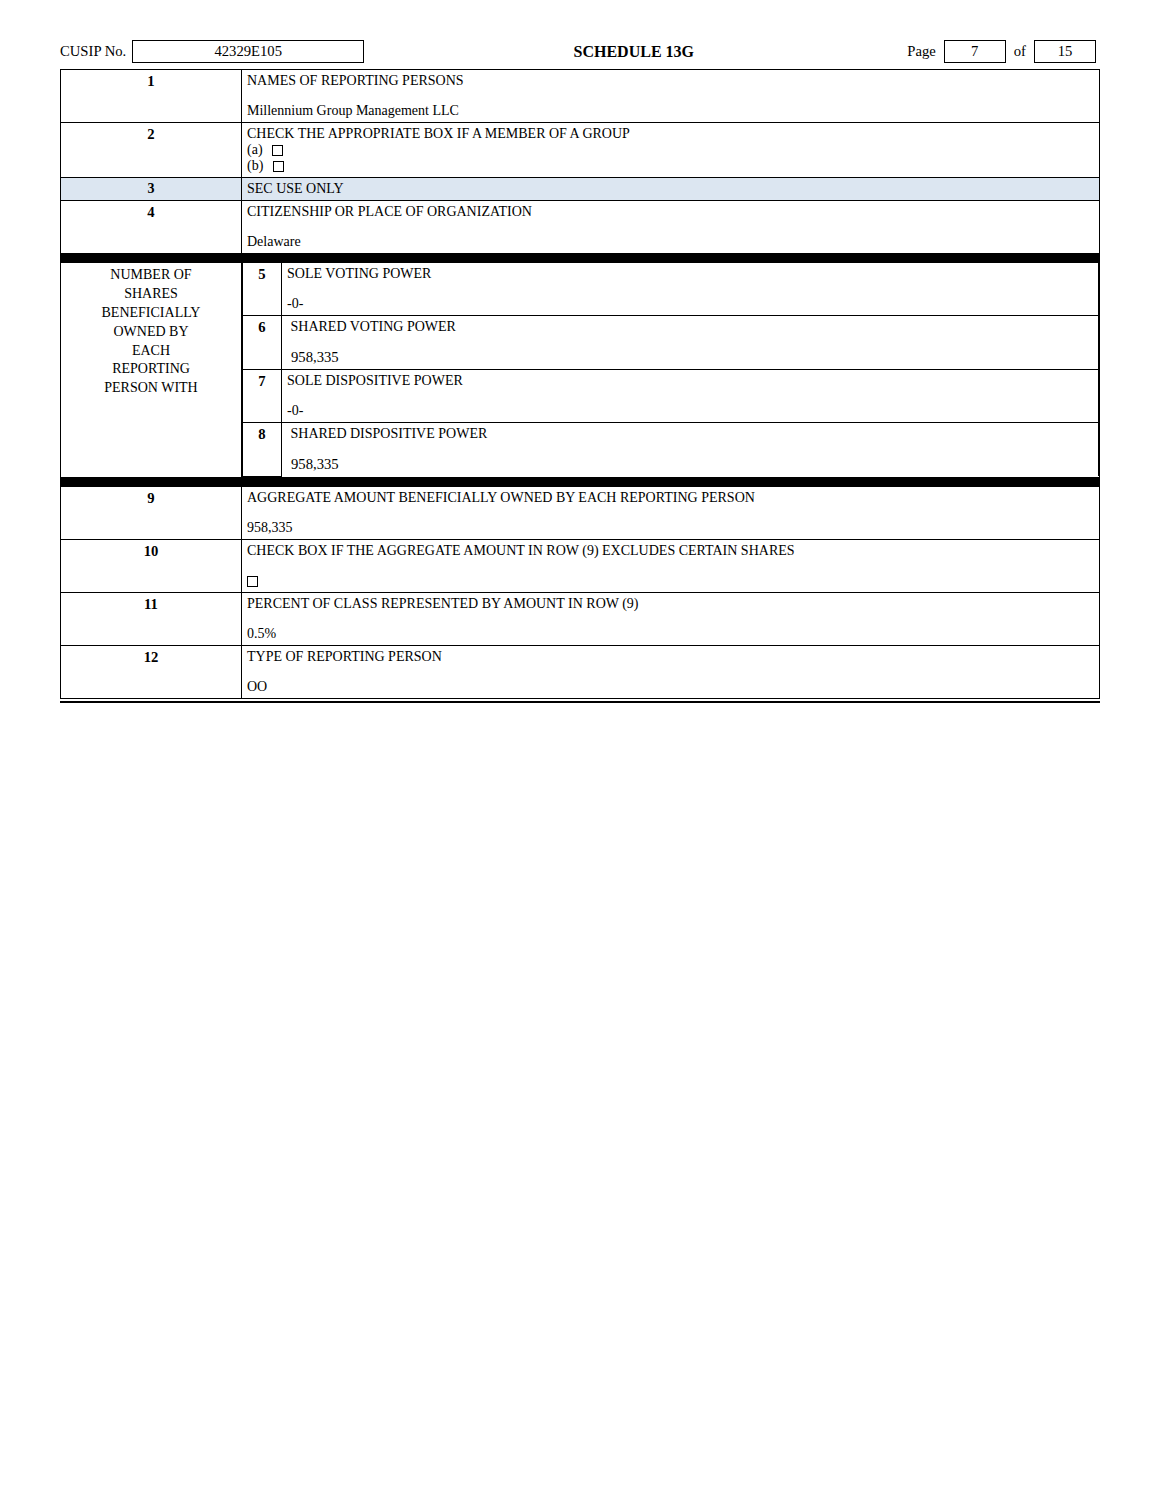CUSIP No. 42329E105
SCHEDULE 13G
Page 7 of 15
| 1 | NAMES OF REPORTING PERSONS Millennium Group Management LLC |
| 2 | CHECK THE APPROPRIATE BOX IF A MEMBER OF A GROUP (a) (b) |
| 3 | SEC USE ONLY |
| 4 | CITIZENSHIP OR PLACE OF ORGANIZATION Delaware |
| NUMBER OF SHARES BENEFICIALLY OWNED BY EACH REPORTING PERSON WITH | / 5 / SOLE VOTING POWER -0- / / 6 / SHARED VOTING POWER 958,335 / / 7 / SOLE DISPOSITIVE POWER -0- / / 8 / SHARED DISPOSITIVE POWER 958,335 / |
| 9 | AGGREGATE AMOUNT BENEFICIALLY OWNED BY EACH REPORTING PERSON 958,335 |
| 10 | CHECK BOX IF THE AGGREGATE AMOUNT IN ROW (9) EXCLUDES CERTAIN SHARES |
| 11 | PERCENT OF CLASS REPRESENTED BY AMOUNT IN ROW (9) 0.5% |
| 12 | TYPE OF REPORTING PERSON OO |